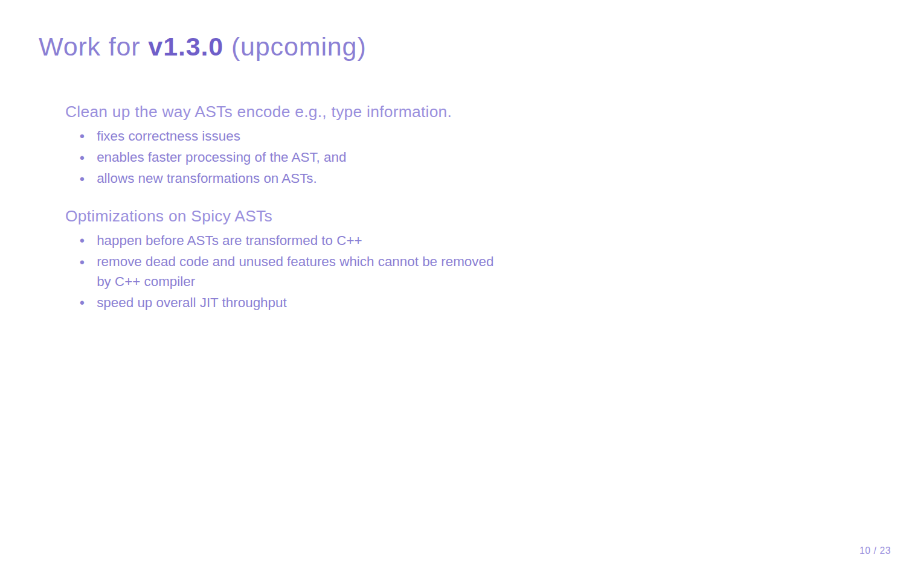Work for v1.3.0 (upcoming)
Clean up the way ASTs encode e.g., type information.
fixes correctness issues
enables faster processing of the AST, and
allows new transformations on ASTs.
Optimizations on Spicy ASTs
happen before ASTs are transformed to C++
remove dead code and unused features which cannot be removed by C++ compiler
speed up overall JIT throughput
10 / 23